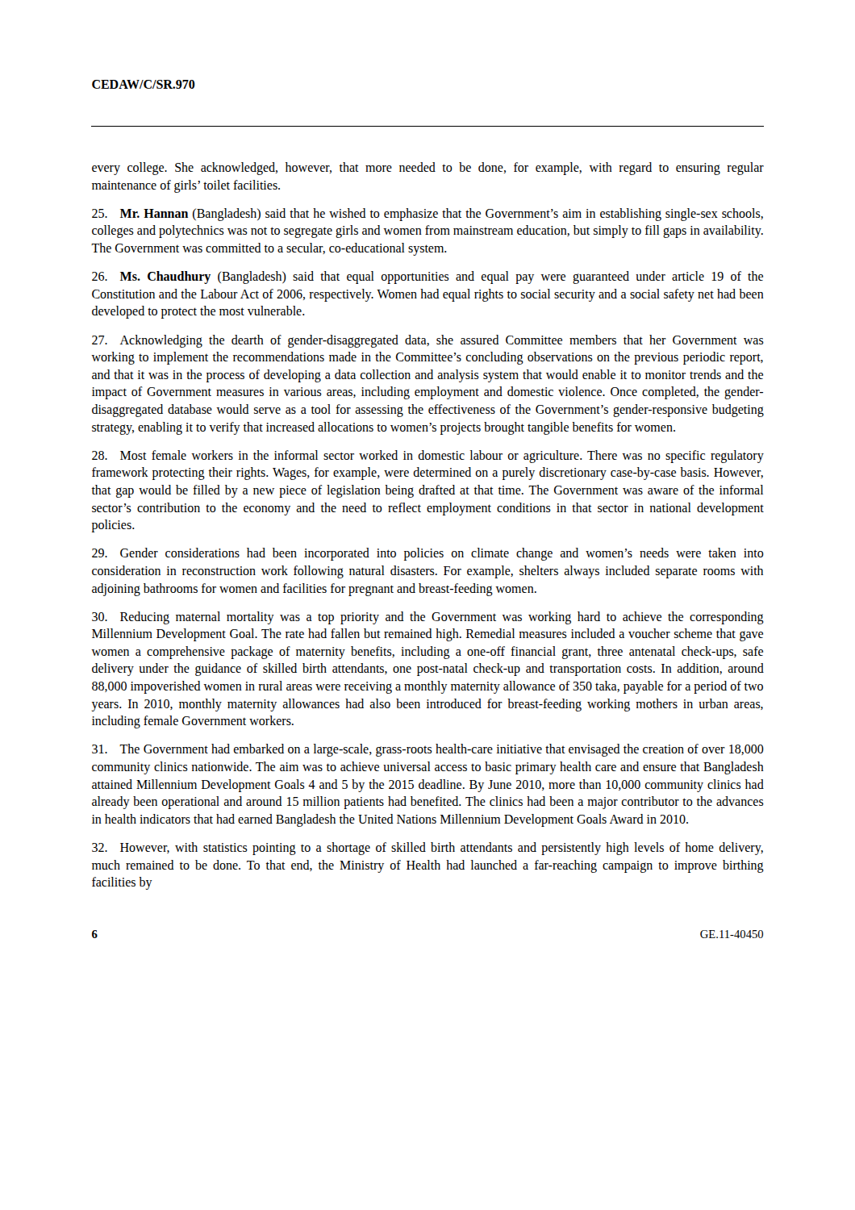CEDAW/C/SR.970
every college. She acknowledged, however, that more needed to be done, for example, with regard to ensuring regular maintenance of girls’ toilet facilities.
25. Mr. Hannan (Bangladesh) said that he wished to emphasize that the Government’s aim in establishing single-sex schools, colleges and polytechnics was not to segregate girls and women from mainstream education, but simply to fill gaps in availability. The Government was committed to a secular, co-educational system.
26. Ms. Chaudhury (Bangladesh) said that equal opportunities and equal pay were guaranteed under article 19 of the Constitution and the Labour Act of 2006, respectively. Women had equal rights to social security and a social safety net had been developed to protect the most vulnerable.
27. Acknowledging the dearth of gender-disaggregated data, she assured Committee members that her Government was working to implement the recommendations made in the Committee’s concluding observations on the previous periodic report, and that it was in the process of developing a data collection and analysis system that would enable it to monitor trends and the impact of Government measures in various areas, including employment and domestic violence. Once completed, the gender-disaggregated database would serve as a tool for assessing the effectiveness of the Government’s gender-responsive budgeting strategy, enabling it to verify that increased allocations to women’s projects brought tangible benefits for women.
28. Most female workers in the informal sector worked in domestic labour or agriculture. There was no specific regulatory framework protecting their rights. Wages, for example, were determined on a purely discretionary case-by-case basis. However, that gap would be filled by a new piece of legislation being drafted at that time. The Government was aware of the informal sector’s contribution to the economy and the need to reflect employment conditions in that sector in national development policies.
29. Gender considerations had been incorporated into policies on climate change and women’s needs were taken into consideration in reconstruction work following natural disasters. For example, shelters always included separate rooms with adjoining bathrooms for women and facilities for pregnant and breast-feeding women.
30. Reducing maternal mortality was a top priority and the Government was working hard to achieve the corresponding Millennium Development Goal. The rate had fallen but remained high. Remedial measures included a voucher scheme that gave women a comprehensive package of maternity benefits, including a one-off financial grant, three antenatal check-ups, safe delivery under the guidance of skilled birth attendants, one post-natal check-up and transportation costs. In addition, around 88,000 impoverished women in rural areas were receiving a monthly maternity allowance of 350 taka, payable for a period of two years. In 2010, monthly maternity allowances had also been introduced for breast-feeding working mothers in urban areas, including female Government workers.
31. The Government had embarked on a large-scale, grass-roots health-care initiative that envisaged the creation of over 18,000 community clinics nationwide. The aim was to achieve universal access to basic primary health care and ensure that Bangladesh attained Millennium Development Goals 4 and 5 by the 2015 deadline. By June 2010, more than 10,000 community clinics had already been operational and around 15 million patients had benefited. The clinics had been a major contributor to the advances in health indicators that had earned Bangladesh the United Nations Millennium Development Goals Award in 2010.
32. However, with statistics pointing to a shortage of skilled birth attendants and persistently high levels of home delivery, much remained to be done. To that end, the Ministry of Health had launched a far-reaching campaign to improve birthing facilities by
6 GE.11-40450